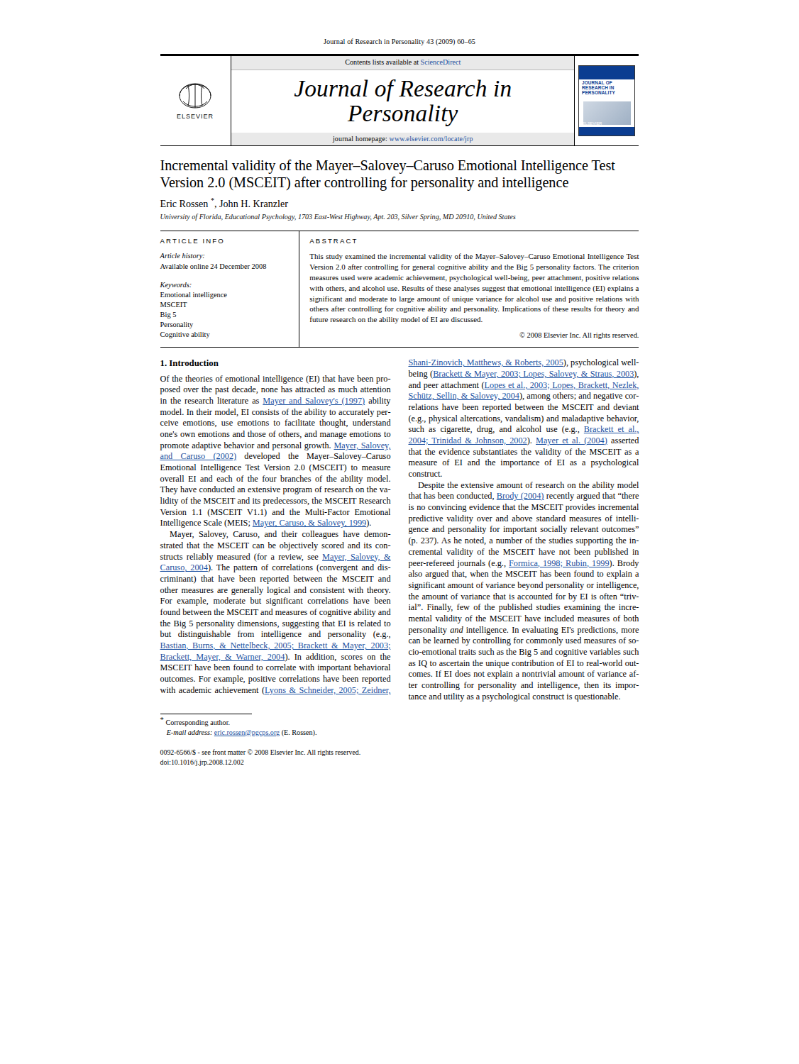Journal of Research in Personality 43 (2009) 60–65
ELSEVIER
Contents lists available at ScienceDirect
Journal of Research in Personality
journal homepage: www.elsevier.com/locate/jrp
JOURNAL OF
RESEARCH IN
PERSONALITY
ELSEVIER
Incremental validity of the Mayer–Salovey–Caruso Emotional Intelligence Test Version 2.0 (MSCEIT) after controlling for personality and intelligence
Eric Rossen *, John H. Kranzler
University of Florida, Educational Psychology, 1703 East-West Highway, Apt. 203, Silver Spring, MD 20910, United States
Article info
Article history:
Available online 24 December 2008
Keywords:
Emotional intelligence
MSCEIT
Big 5
Personality
Cognitive ability
Abstract
This study examined the incremental validity of the Mayer–Salovey–Caruso Emotional Intelligence Test Version 2.0 after controlling for general cognitive ability and the Big 5 personality factors. The criterion measures used were academic achievement, psychological well-being, peer attachment, positive relations with others, and alcohol use. Results of these analyses suggest that emotional intelligence (EI) explains a significant and moderate to large amount of unique variance for alcohol use and positive relations with others after controlling for cognitive ability and personality. Implications of these results for theory and future research on the ability model of EI are discussed.
© 2008 Elsevier Inc. All rights reserved.
1. Introduction
Of the theories of emotional intelligence (EI) that have been proposed over the past decade, none has attracted as much attention in the research literature as Mayer and Salovey's (1997) ability model. In their model, EI consists of the ability to accurately perceive emotions, use emotions to facilitate thought, understand one's own emotions and those of others, and manage emotions to promote adaptive behavior and personal growth. Mayer, Salovey, and Caruso (2002) developed the Mayer–Salovey–Caruso Emotional Intelligence Test Version 2.0 (MSCEIT) to measure overall EI and each of the four branches of the ability model. They have conducted an extensive program of research on the validity of the MSCEIT and its predecessors, the MSCEIT Research Version 1.1 (MSCEIT V1.1) and the Multi-Factor Emotional Intelligence Scale (MEIS; Mayer, Caruso, & Salovey, 1999).
Mayer, Salovey, Caruso, and their colleagues have demonstrated that the MSCEIT can be objectively scored and its constructs reliably measured (for a review, see Mayer, Salovey, & Caruso, 2004). The pattern of correlations (convergent and discriminant) that have been reported between the MSCEIT and other measures are generally logical and consistent with theory. For example, moderate but significant correlations have been found between the MSCEIT and measures of cognitive ability and the Big 5 personality dimensions, suggesting that EI is related to but distinguishable from intelligence and personality (e.g., Bastian, Burns, & Nettelbeck, 2005; Brackett & Mayer, 2003; Brackett, Mayer, & Warner, 2004). In addition, scores on the MSCEIT have been found to correlate with important behavioral outcomes. For example, positive correlations have been reported with academic achievement (Lyons & Schneider, 2005; Zeidner, Shani-Zinovich, Matthews, & Roberts, 2005), psychological well-being (Brackett & Mayer, 2003; Lopes, Salovey, & Straus, 2003), and peer attachment (Lopes et al., 2003; Lopes, Brackett, Nezlek, Schütz, Sellin, & Salovey, 2004), among others; and negative correlations have been reported between the MSCEIT and deviant (e.g., physical altercations, vandalism) and maladaptive behavior, such as cigarette, drug, and alcohol use (e.g., Brackett et al., 2004; Trinidad & Johnson, 2002). Mayer et al. (2004) asserted that the evidence substantiates the validity of the MSCEIT as a measure of EI and the importance of EI as a psychological construct.
Despite the extensive amount of research on the ability model that has been conducted, Brody (2004) recently argued that “there is no convincing evidence that the MSCEIT provides incremental predictive validity over and above standard measures of intelligence and personality for important socially relevant outcomes” (p. 237). As he noted, a number of the studies supporting the incremental validity of the MSCEIT have not been published in peer-refereed journals (e.g., Formica, 1998; Rubin, 1999). Brody also argued that, when the MSCEIT has been found to explain a significant amount of variance beyond personality or intelligence, the amount of variance that is accounted for by EI is often “trivial”. Finally, few of the published studies examining the incremental validity of the MSCEIT have included measures of both personality and intelligence. In evaluating EI's predictions, more can be learned by controlling for commonly used measures of socio-emotional traits such as the Big 5 and cognitive variables such as IQ to ascertain the unique contribution of EI to real-world outcomes. If EI does not explain a nontrivial amount of variance after controlling for personality and intelligence, then its importance and utility as a psychological construct is questionable.
* Corresponding author.
E-mail address: eric.rossen@pgcps.org (E. Rossen).
0092-6566/$ - see front matter © 2008 Elsevier Inc. All rights reserved.
doi:10.1016/j.jrp.2008.12.002